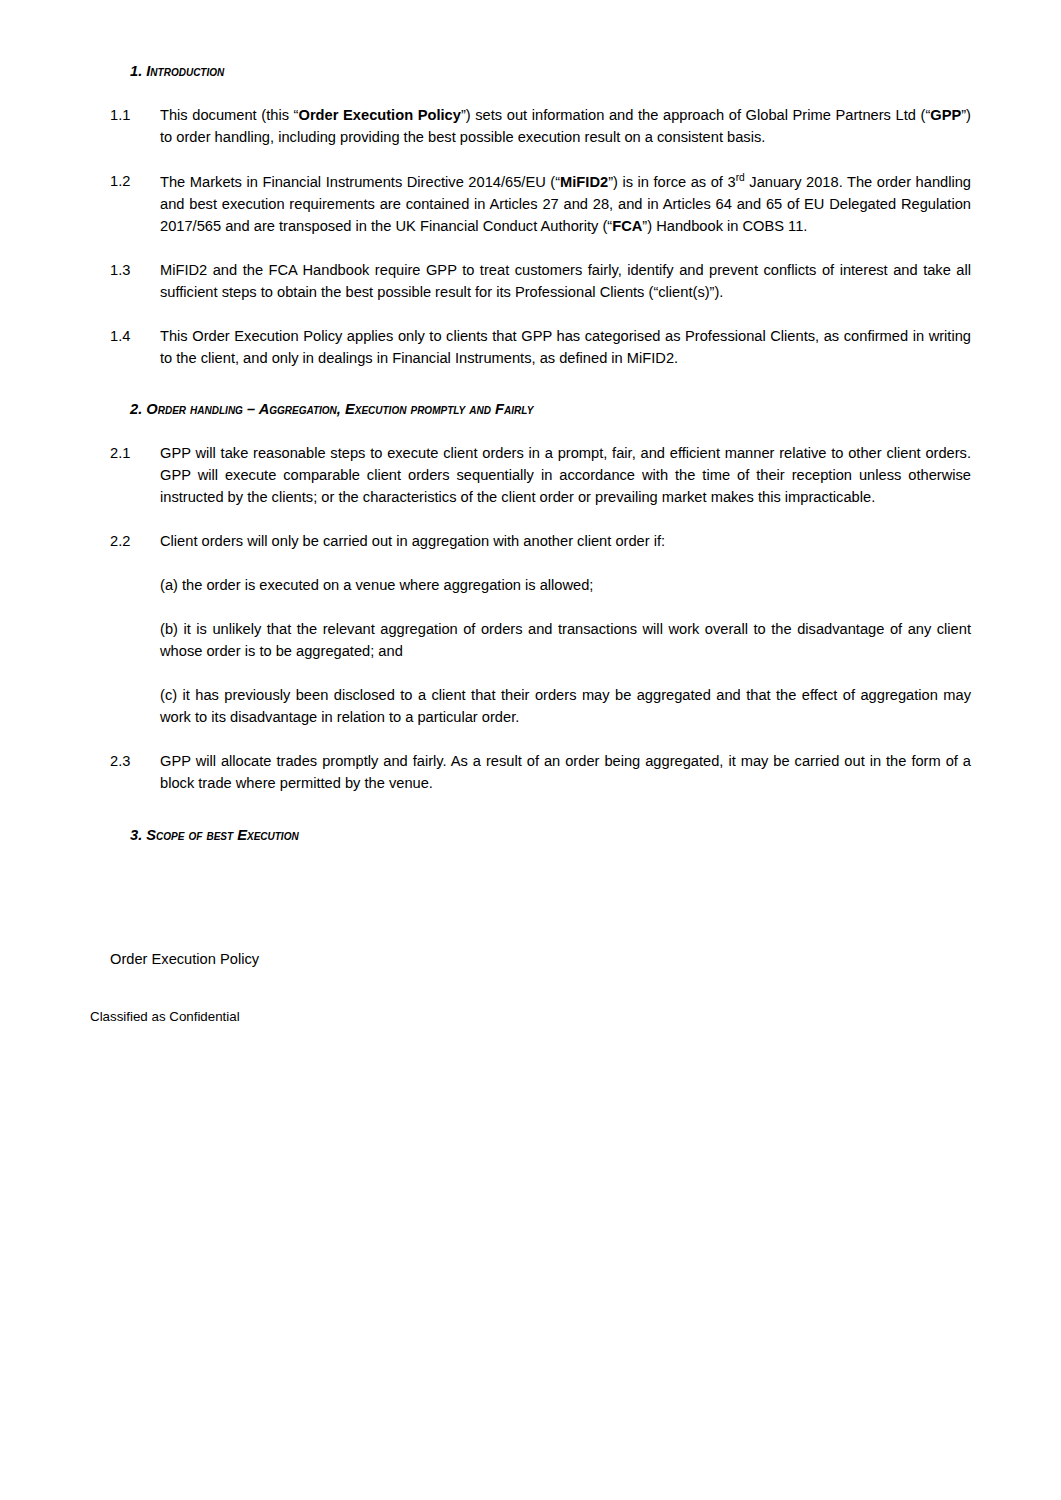1. Introduction
1.1
This document (this “Order Execution Policy”) sets out information and the approach of Global Prime Partners Ltd (“GPP”) to order handling, including providing the best possible execution result on a consistent basis.
1.2
The Markets in Financial Instruments Directive 2014/65/EU (“MiFID2”) is in force as of 3rd January 2018. The order handling and best execution requirements are contained in Articles 27 and 28, and in Articles 64 and 65 of EU Delegated Regulation 2017/565 and are transposed in the UK Financial Conduct Authority (“FCA”) Handbook in COBS 11.
1.3
MiFID2 and the FCA Handbook require GPP to treat customers fairly, identify and prevent conflicts of interest and take all sufficient steps to obtain the best possible result for its Professional Clients (“client(s)”).
1.4
This Order Execution Policy applies only to clients that GPP has categorised as Professional Clients, as confirmed in writing to the client, and only in dealings in Financial Instruments, as defined in MiFID2.
2. Order handling – Aggregation, Execution promptly and Fairly
2.1
GPP will take reasonable steps to execute client orders in a prompt, fair, and efficient manner relative to other client orders. GPP will execute comparable client orders sequentially in accordance with the time of their reception unless otherwise instructed by the clients; or the characteristics of the client order or prevailing market makes this impracticable.
2.2
Client orders will only be carried out in aggregation with another client order if:
(a) the order is executed on a venue where aggregation is allowed;
(b) it is unlikely that the relevant aggregation of orders and transactions will work overall to the disadvantage of any client whose order is to be aggregated; and
(c) it has previously been disclosed to a client that their orders may be aggregated and that the effect of aggregation may work to its disadvantage in relation to a particular order.
2.3
GPP will allocate trades promptly and fairly. As a result of an order being aggregated, it may be carried out in the form of a block trade where permitted by the venue.
3. Scope of best Execution
Order Execution Policy
Classified as Confidential